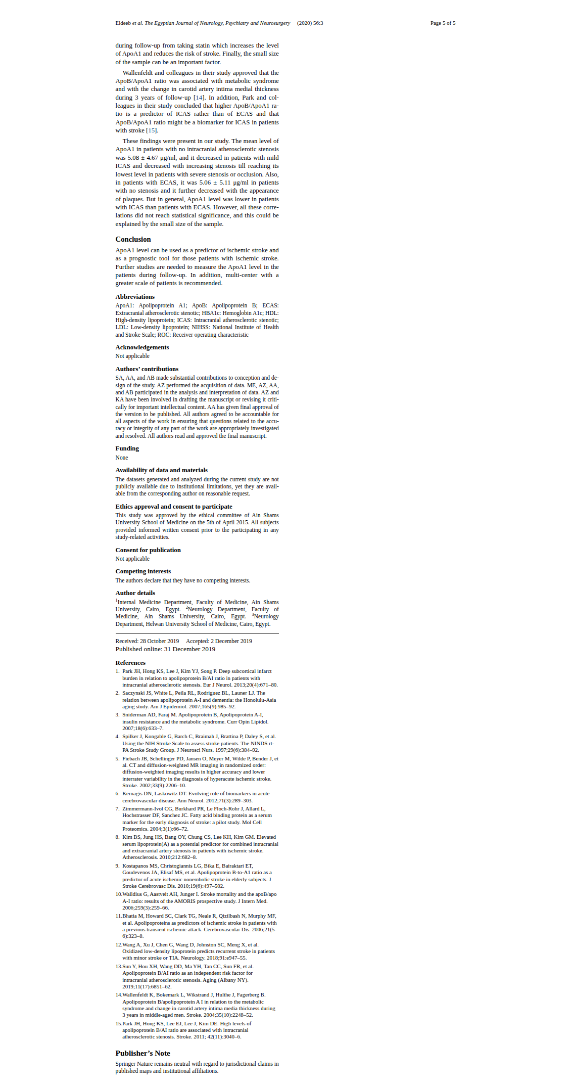Eldeeb et al. The Egyptian Journal of Neurology, Psychiatry and Neurosurgery (2020) 56:3
Page 5 of 5
during follow-up from taking statin which increases the level of ApoA1 and reduces the risk of stroke. Finally, the small size of the sample can be an important factor.
Wallenfeldt and colleagues in their study approved that the ApoB/ApoA1 ratio was associated with metabolic syndrome and with the change in carotid artery intima medial thickness during 3 years of follow-up [14]. In addition, Park and colleagues in their study concluded that higher ApoB/ApoA1 ratio is a predictor of ICAS rather than of ECAS and that ApoB/ApoA1 ratio might be a biomarker for ICAS in patients with stroke [15].
These findings were present in our study. The mean level of ApoA1 in patients with no intracranial atherosclerotic stenosis was 5.08 ± 4.67 μg/ml, and it decreased in patients with mild ICAS and decreased with increasing stenosis till reaching its lowest level in patients with severe stenosis or occlusion. Also, in patients with ECAS, it was 5.06 ± 5.11 μg/ml in patients with no stenosis and it further decreased with the appearance of plaques. But in general, ApoA1 level was lower in patients with ICAS than patients with ECAS. However, all these correlations did not reach statistical significance, and this could be explained by the small size of the sample.
Conclusion
ApoA1 level can be used as a predictor of ischemic stroke and as a prognostic tool for those patients with ischemic stroke. Further studies are needed to measure the ApoA1 level in the patients during follow-up. In addition, multi-center with a greater scale of patients is recommended.
Abbreviations
ApoA1: Apolipoprotein A1; ApoB: Apolipoprotein B; ECAS: Extracranial atherosclerotic stenotic; HBA1c: Hemoglobin A1c; HDL: High-density lipoprotein; ICAS: Intracranial atherosclerotic stenotic; LDL: Low-density lipoprotein; NIHSS: National Institute of Health and Stroke Scale; ROC: Receiver operating characteristic
Acknowledgements
Not applicable
Authors’ contributions
SA, AA, and AB made substantial contributions to conception and design of the study. AZ performed the acquisition of data. ME, AZ, AA, and AB participated in the analysis and interpretation of data. AZ and KA have been involved in drafting the manuscript or revising it critically for important intellectual content. AA has given final approval of the version to be published. All authors agreed to be accountable for all aspects of the work in ensuring that questions related to the accuracy or integrity of any part of the work are appropriately investigated and resolved. All authors read and approved the final manuscript.
Funding
None
Availability of data and materials
The datasets generated and analyzed during the current study are not publicly available due to institutional limitations, yet they are available from the corresponding author on reasonable request.
Ethics approval and consent to participate
This study was approved by the ethical committee of Ain Shams University School of Medicine on the 5th of April 2015. All subjects provided informed written consent prior to the participating in any study-related activities.
Consent for publication
Not applicable
Competing interests
The authors declare that they have no competing interests.
Author details
1Internal Medicine Department, Faculty of Medicine, Ain Shams University, Cairo, Egypt. 2Neurology Department, Faculty of Medicine, Ain Shams University, Cairo, Egypt. 3Neurology Department, Helwan University School of Medicine, Cairo, Egypt.
Received: 28 October 2019 Accepted: 2 December 2019
Published online: 31 December 2019
References
Park JH, Hong KS, Lee J, Kim YJ, Song P. Deep subcortical infarct burden in relation to apolipoprotein B/AI ratio in patients with intracranial atherosclerotic stenosis. Eur J Neurol. 2013;20(4):671–80.
Saczynski JS, White L, Peila RL, Rodriguez BL, Launer LJ. The relation between apolipoprotein A-I and dementia: the Honolulu-Asia aging study. Am J Epidemiol. 2007;165(9):985–92.
Sniderman AD, Faraj M. Apolipoprotein B, Apolipoprotein A-I, insulin resistance and the metabolic syndrome. Curr Opin Lipidol. 2007;18(6):633–7.
Spilker J, Kongable G, Barch C, Braimah J, Brattina P, Daley S, et al. Using the NIH Stroke Scale to assess stroke patients. The NINDS rt-PA Stroke Study Group. J Neurosci Nurs. 1997;29(6):384–92.
Fiebach JB, Schellinger PD, Jansen O, Meyer M, Wilde P, Bender J, et al. CT and diffusion-weighted MR imaging in randomized order: diffusion-weighted imaging results in higher accuracy and lower interrater variability in the diagnosis of hyperacute ischemic stroke. Stroke. 2002;33(9):2206–10.
Kernagis DN, Laskowitz DT. Evolving role of biomarkers in acute cerebrovascular disease. Ann Neurol. 2012;71(3):289–303.
Zimmermann-Ivol CG, Burkhard PR, Le Floch-Rohr J, Allard L, Hochstrasser DF, Sanchez JC. Fatty acid binding protein as a serum marker for the early diagnosis of stroke: a pilot study. Mol Cell Proteomics. 2004;3(1):66–72.
Kim BS, Jung HS, Bang OY, Chung CS, Lee KH, Kim GM. Elevated serum lipoprotein(A) as a potential predictor for combined intracranial and extracranial artery stenosis in patients with ischemic stroke. Atherosclerosis. 2010;212:682–8.
Kostapanos MS, Christogiannis LG, Bika E, Bairaktari ET, Goudevenos JA, Elisaf MS, et al. Apolipoprotein B-to-A1 ratio as a predictor of acute ischemic nonembolic stroke in elderly subjects. J Stroke Cerebrovasc Dis. 2010;19(6):497–502.
Walldius G, Aastveit AH, Junger I. Stroke mortality and the apoB/apo A-I ratio: results of the AMORIS prospective study. J Intern Med. 2006;259(3):259–66.
Bhatia M, Howard SC, Clark TG, Neale R, Qizilbash N, Murphy MF, et al. Apolipoproteins as predictors of ischemic stroke in patients with a previous transient ischemic attack. Cerebrovascular Dis. 2006;21(5-6):323–8.
Wang A, Xu J, Chen G, Wang D, Johnston SC, Meng X, et al. Oxidized low-density lipoprotein predicts recurrent stroke in patients with minor stroke or TIA. Neurology. 2018;91:e947–55.
Sun Y, Hou XH, Wang DD, Ma YH, Tan CC, Sun FR, et al. Apolipoprotein B/AI ratio as an independent risk factor for intracranial atherosclerotic stenosis. Aging (Albany NY). 2019;11(17):6851–62.
Wallenfeldt K, Bokemark L, Wikstrand J, Hulthe J, Fagerberg B. Apolipoprotein B/apolipoprotein A I in relation to the metabolic syndrome and change in carotid artery intima media thickness during 3 years in middle-aged men. Stroke. 2004;35(10):2248–52.
Park JH, Hong KS, Lee EJ, Lee J, Kim DE. High levels of apolipoprotein B/AI ratio are associated with intracranial atherosclerotic stenosis. Stroke. 2011; 42(11):3040–6.
Publisher’s Note
Springer Nature remains neutral with regard to jurisdictional claims in published maps and institutional affiliations.